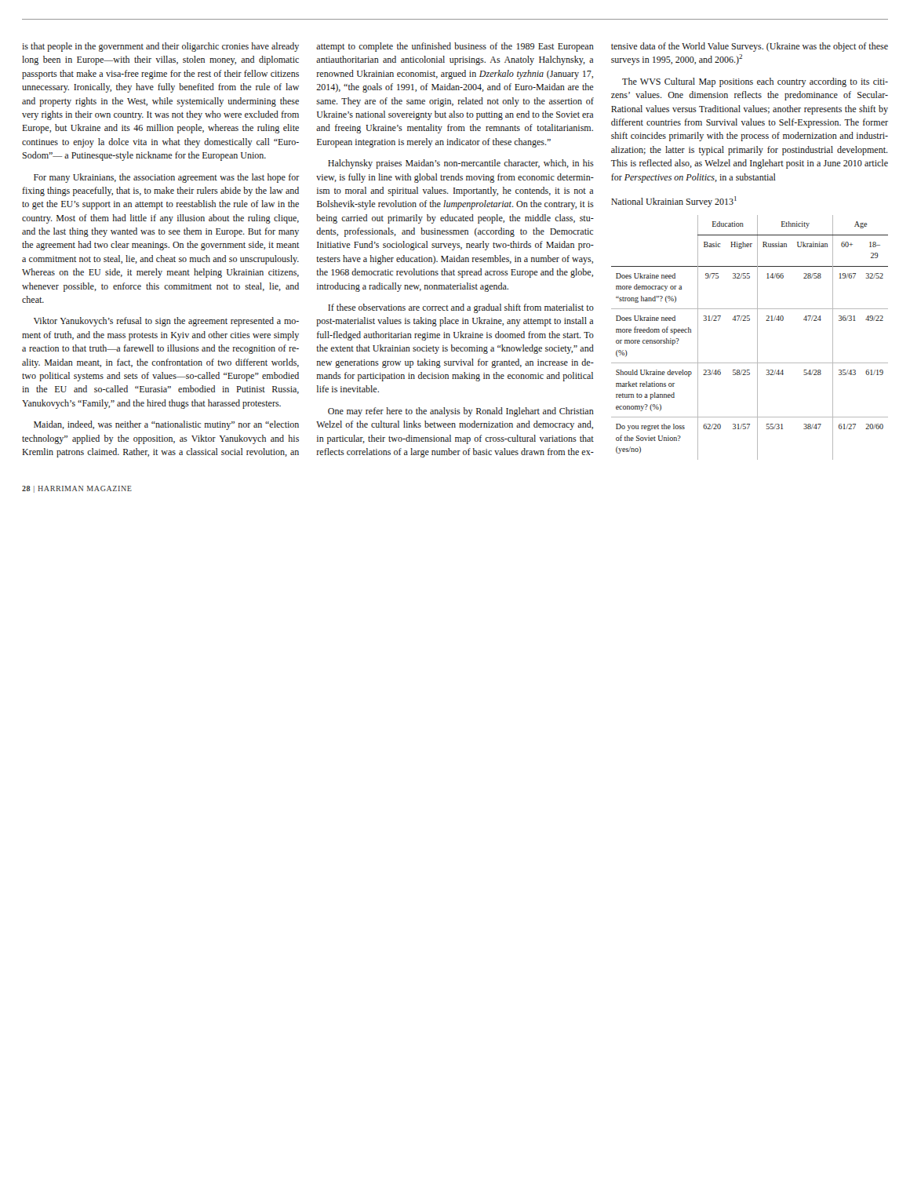is that people in the government and their oligarchic cronies have already long been in Europe—with their villas, stolen money, and diplomatic passports that make a visa-free regime for the rest of their fellow citizens unnecessary. Ironically, they have fully benefited from the rule of law and property rights in the West, while systemically undermining these very rights in their own country. It was not they who were excluded from Europe, but Ukraine and its 46 million people, whereas the ruling elite continues to enjoy la dolce vita in what they domestically call “Euro-Sodom”— a Putinesque-style nickname for the European Union.
For many Ukrainians, the association agreement was the last hope for fixing things peacefully, that is, to make their rulers abide by the law and to get the EU’s support in an attempt to reestablish the rule of law in the country. Most of them had little if any illusion about the ruling clique, and the last thing they wanted was to see them in Europe. But for many the agreement had two clear meanings. On the government side, it meant a commitment not to steal, lie, and cheat so much and so unscrupulously. Whereas on the EU side, it merely meant helping Ukrainian citizens, whenever possible, to enforce this commitment not to steal, lie, and cheat.
Viktor Yanukovych’s refusal to sign the agreement represented a moment of truth, and the mass protests in Kyiv and other cities were simply a reaction to that truth—a farewell to illusions and the recognition of reality. Maidan meant, in fact, the confrontation of two different worlds, two political systems and sets of values—so-called “Europe” embodied in the EU and so-called “Eurasia” embodied in Putinist Russia, Yanukovych’s “Family,” and the hired thugs that harassed protesters.
Maidan, indeed, was neither a “nationalistic mutiny” nor an “election technology” applied by the opposition, as Viktor Yanukovych and his Kremlin patrons claimed. Rather, it was a classical social revolution, an attempt to complete the unfinished business of the 1989 East European antiauthoritarian and anticolonial uprisings. As Anatoly Halchynsky, a renowned Ukrainian economist, argued in Dzerkalo tyzhnia (January 17, 2014), “the goals of 1991, of Maidan-2004, and of Euro-Maidan are the same. They are of the same origin, related not only to the assertion of Ukraine’s national sovereignty but also to putting an end to the Soviet era and freeing Ukraine’s mentality from the remnants of totalitarianism. European integration is merely an indicator of these changes.”
Halchynsky praises Maidan’s non-mercantile character, which, in his view, is fully in line with global trends moving from economic determinism to moral and spiritual values. Importantly, he contends, it is not a Bolshevik-style revolution of the lumpenproletariat. On the contrary, it is being carried out primarily by educated people, the middle class, students, professionals, and businessmen (according to the Democratic Initiative Fund’s sociological surveys, nearly two-thirds of Maidan protesters have a higher education). Maidan resembles, in a number of ways, the 1968 democratic revolutions that spread across Europe and the globe, introducing a radically new, nonmaterialist agenda.
If these observations are correct and a gradual shift from materialist to post-materialist values is taking place in Ukraine, any attempt to install a full-fledged authoritarian regime in Ukraine is doomed from the start. To the extent that Ukrainian society is becoming a “knowledge society,” and new generations grow up taking survival for granted, an increase in demands for participation in decision making in the economic and political life is inevitable.
One may refer here to the analysis by Ronald Inglehart and Christian Welzel of the cultural links between modernization and democracy and, in particular, their two-dimensional map of cross-cultural variations that reflects correlations of a large number of basic values drawn from the extensive data of the World Value Surveys. (Ukraine was the object of these surveys in 1995, 2000, and 2006.)2
The WVS Cultural Map positions each country according to its citizens’ values. One dimension reflects the predominance of Secular-Rational values versus Traditional values; another represents the shift by different countries from Survival values to Self-Expression. The former shift coincides primarily with the process of modernization and industrialization; the latter is typical primarily for postindustrial development. This is reflected also, as Welzel and Inglehart posit in a June 2010 article for Perspectives on Politics, in a substantial
National Ukrainian Survey 2013 1
| | Education | Ethnicity | Age |
| --- | --- | --- | --- |
| Basic | Higher | Russian | Ukrainian | 60+ | 18–29 |
| Does Ukraine need more democracy or a “strong hand”? (%) | 9/75 | 32/55 | 14/66 | 28/58 | 19/67 | 32/52 |
| Does Ukraine need more freedom of speech or more censorship? (%) | 31/27 | 47/25 | 21/40 | 47/24 | 36/31 | 49/22 |
| Should Ukraine develop market relations or return to a planned economy? (%) | 23/46 | 58/25 | 32/44 | 54/28 | 35/43 | 61/19 |
| Do you regret the loss of the Soviet Union? (yes/no) | 62/20 | 31/57 | 55/31 | 38/47 | 61/27 | 20/60 |
28 | HARRIMAN MAGAZINE